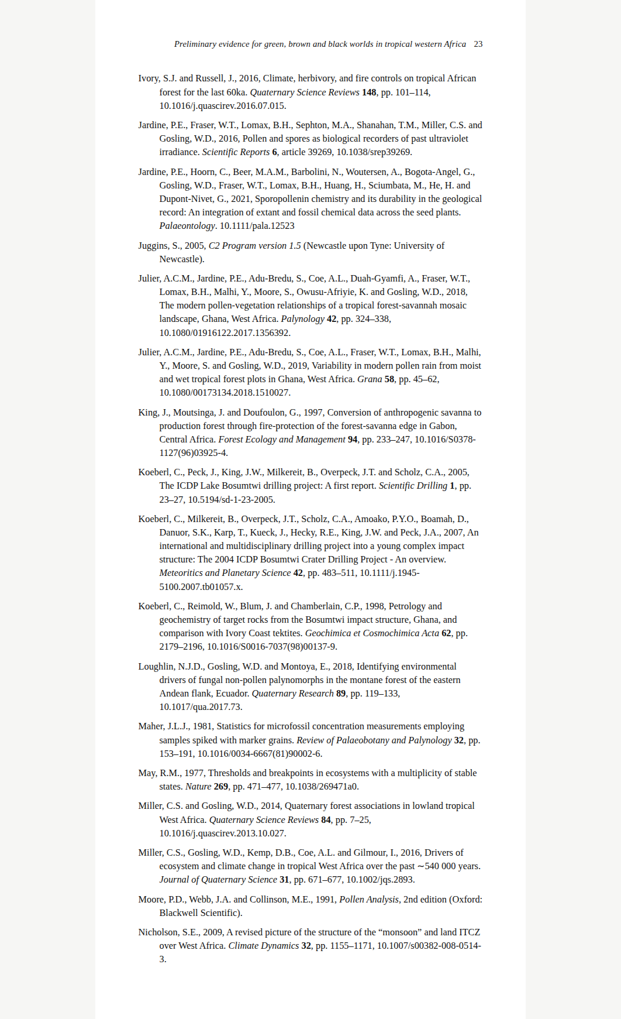Preliminary evidence for green, brown and black worlds in tropical western Africa 23
Ivory, S.J. and Russell, J., 2016, Climate, herbivory, and fire controls on tropical African forest for the last 60ka. Quaternary Science Reviews 148, pp. 101–114, 10.1016/j.quascirev.2016.07.015.
Jardine, P.E., Fraser, W.T., Lomax, B.H., Sephton, M.A., Shanahan, T.M., Miller, C.S. and Gosling, W.D., 2016, Pollen and spores as biological recorders of past ultraviolet irradiance. Scientific Reports 6, article 39269, 10.1038/srep39269.
Jardine, P.E., Hoorn, C., Beer, M.A.M., Barbolini, N., Woutersen, A., Bogota-Angel, G., Gosling, W.D., Fraser, W.T., Lomax, B.H., Huang, H., Sciumbata, M., He, H. and Dupont-Nivet, G., 2021, Sporopollenin chemistry and its durability in the geological record: An integration of extant and fossil chemical data across the seed plants. Palaeontology. 10.1111/pala.12523
Juggins, S., 2005, C2 Program version 1.5 (Newcastle upon Tyne: University of Newcastle).
Julier, A.C.M., Jardine, P.E., Adu-Bredu, S., Coe, A.L., Duah-Gyamfi, A., Fraser, W.T., Lomax, B.H., Malhi, Y., Moore, S., Owusu-Afriyie, K. and Gosling, W.D., 2018, The modern pollen-vegetation relationships of a tropical forest-savannah mosaic landscape, Ghana, West Africa. Palynology 42, pp. 324–338, 10.1080/01916122.2017.1356392.
Julier, A.C.M., Jardine, P.E., Adu-Bredu, S., Coe, A.L., Fraser, W.T., Lomax, B.H., Malhi, Y., Moore, S. and Gosling, W.D., 2019, Variability in modern pollen rain from moist and wet tropical forest plots in Ghana, West Africa. Grana 58, pp. 45–62, 10.1080/00173134.2018.1510027.
King, J., Moutsinga, J. and Doufoulon, G., 1997, Conversion of anthropogenic savanna to production forest through fire-protection of the forest-savanna edge in Gabon, Central Africa. Forest Ecology and Management 94, pp. 233–247, 10.1016/S0378-1127(96)03925-4.
Koeberl, C., Peck, J., King, J.W., Milkereit, B., Overpeck, J.T. and Scholz, C.A., 2005, The ICDP Lake Bosumtwi drilling project: A first report. Scientific Drilling 1, pp. 23–27, 10.5194/sd-1-23-2005.
Koeberl, C., Milkereit, B., Overpeck, J.T., Scholz, C.A., Amoako, P.Y.O., Boamah, D., Danuor, S.K., Karp, T., Kueck, J., Hecky, R.E., King, J.W. and Peck, J.A., 2007, An international and multidisciplinary drilling project into a young complex impact structure: The 2004 ICDP Bosumtwi Crater Drilling Project - An overview. Meteoritics and Planetary Science 42, pp. 483–511, 10.1111/j.1945-5100.2007.tb01057.x.
Koeberl, C., Reimold, W., Blum, J. and Chamberlain, C.P., 1998, Petrology and geochemistry of target rocks from the Bosumtwi impact structure, Ghana, and comparison with Ivory Coast tektites. Geochimica et Cosmochimica Acta 62, pp. 2179–2196, 10.1016/S0016-7037(98)00137-9.
Loughlin, N.J.D., Gosling, W.D. and Montoya, E., 2018, Identifying environmental drivers of fungal non-pollen palynomorphs in the montane forest of the eastern Andean flank, Ecuador. Quaternary Research 89, pp. 119–133, 10.1017/qua.2017.73.
Maher, J.L.J., 1981, Statistics for microfossil concentration measurements employing samples spiked with marker grains. Review of Palaeobotany and Palynology 32, pp. 153–191, 10.1016/0034-6667(81)90002-6.
May, R.M., 1977, Thresholds and breakpoints in ecosystems with a multiplicity of stable states. Nature 269, pp. 471–477, 10.1038/269471a0.
Miller, C.S. and Gosling, W.D., 2014, Quaternary forest associations in lowland tropical West Africa. Quaternary Science Reviews 84, pp. 7–25, 10.1016/j.quascirev.2013.10.027.
Miller, C.S., Gosling, W.D., Kemp, D.B., Coe, A.L. and Gilmour, I., 2016, Drivers of ecosystem and climate change in tropical West Africa over the past ∼540 000 years. Journal of Quaternary Science 31, pp. 671–677, 10.1002/jqs.2893.
Moore, P.D., Webb, J.A. and Collinson, M.E., 1991, Pollen Analysis, 2nd edition (Oxford: Blackwell Scientific).
Nicholson, S.E., 2009, A revised picture of the structure of the “monsoon” and land ITCZ over West Africa. Climate Dynamics 32, pp. 1155–1171, 10.1007/s00382-008-0514-3.